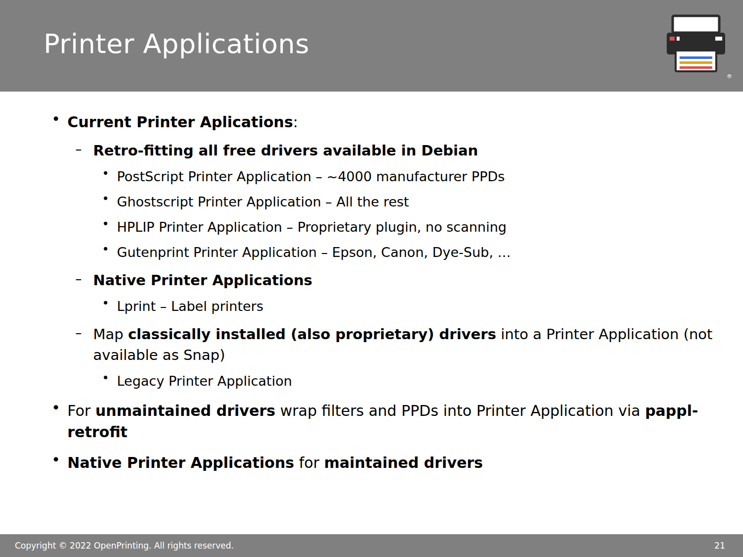Printer Applications
®
Current Printer Aplications:
Retro-fitting all free drivers available in Debian
PostScript Printer Application – ~4000 manufacturer PPDs
Ghostscript Printer Application – All the rest
HPLIP Printer Application – Proprietary plugin, no scanning
Gutenprint Printer Application – Epson, Canon, Dye-Sub, …
Native Printer Applications
Lprint – Label printers
Map classically installed (also proprietary) drivers into a Printer Application (not available as Snap)
Legacy Printer Application
For unmaintained drivers wrap filters and PPDs into Printer Application via pappl-retrofit
Native Printer Applications for maintained drivers
Copyright © 2022 OpenPrinting. All rights reserved.
21